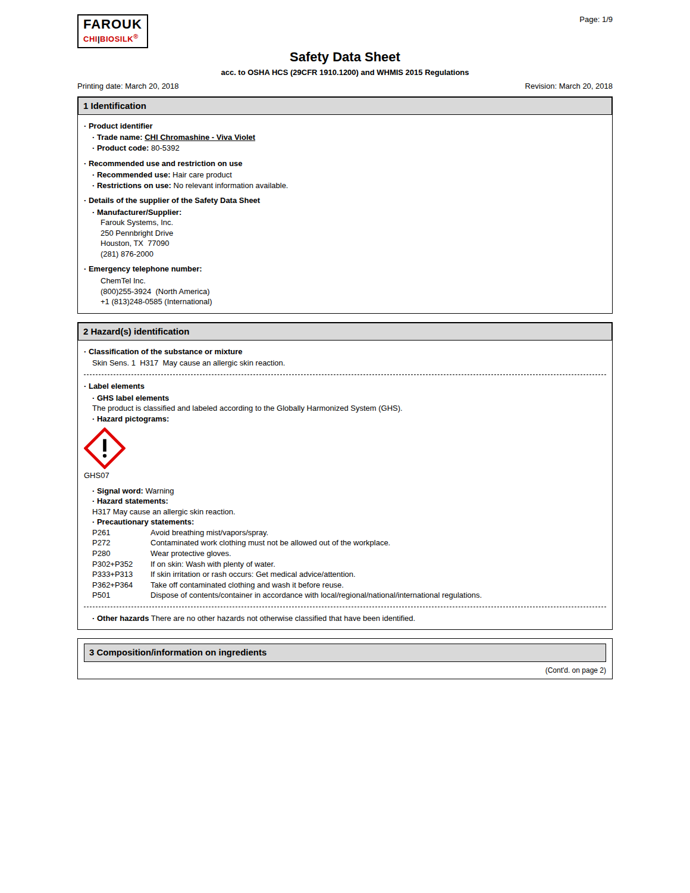FAROUK
CHI|BIOSILK®
Page: 1/9
Safety Data Sheet
acc. to OSHA HCS (29CFR 1910.1200) and WHMIS 2015 Regulations
Printing date: March 20, 2018
Revision: March 20, 2018
1 Identification
Product identifier
Trade name: CHI Chromashine - Viva Violet
Product code: 80-5392
Recommended use and restriction on use
Recommended use: Hair care product
Restrictions on use: No relevant information available.
Details of the supplier of the Safety Data Sheet
Manufacturer/Supplier:
Farouk Systems, Inc.
250 Pennbright Drive
Houston, TX 77090
(281) 876-2000
Emergency telephone number:
ChemTel Inc.
(800)255-3924 (North America)
+1 (813)248-0585 (International)
2 Hazard(s) identification
Classification of the substance or mixture
Skin Sens. 1 H317 May cause an allergic skin reaction.
Label elements
GHS label elements
The product is classified and labeled according to the Globally Harmonized System (GHS).
Hazard pictograms:
GHS07
Signal word: Warning
Hazard statements:
H317 May cause an allergic skin reaction.
Precautionary statements:
| P261 | Avoid breathing mist/vapors/spray. |
| P272 | Contaminated work clothing must not be allowed out of the workplace. |
| P280 | Wear protective gloves. |
| P302+P352 | If on skin: Wash with plenty of water. |
| P333+P313 | If skin irritation or rash occurs: Get medical advice/attention. |
| P362+P364 | Take off contaminated clothing and wash it before reuse. |
| P501 | Dispose of contents/container in accordance with local/regional/national/international regulations. |
Other hazards There are no other hazards not otherwise classified that have been identified.
3 Composition/information on ingredients
(Cont'd. on page 2)